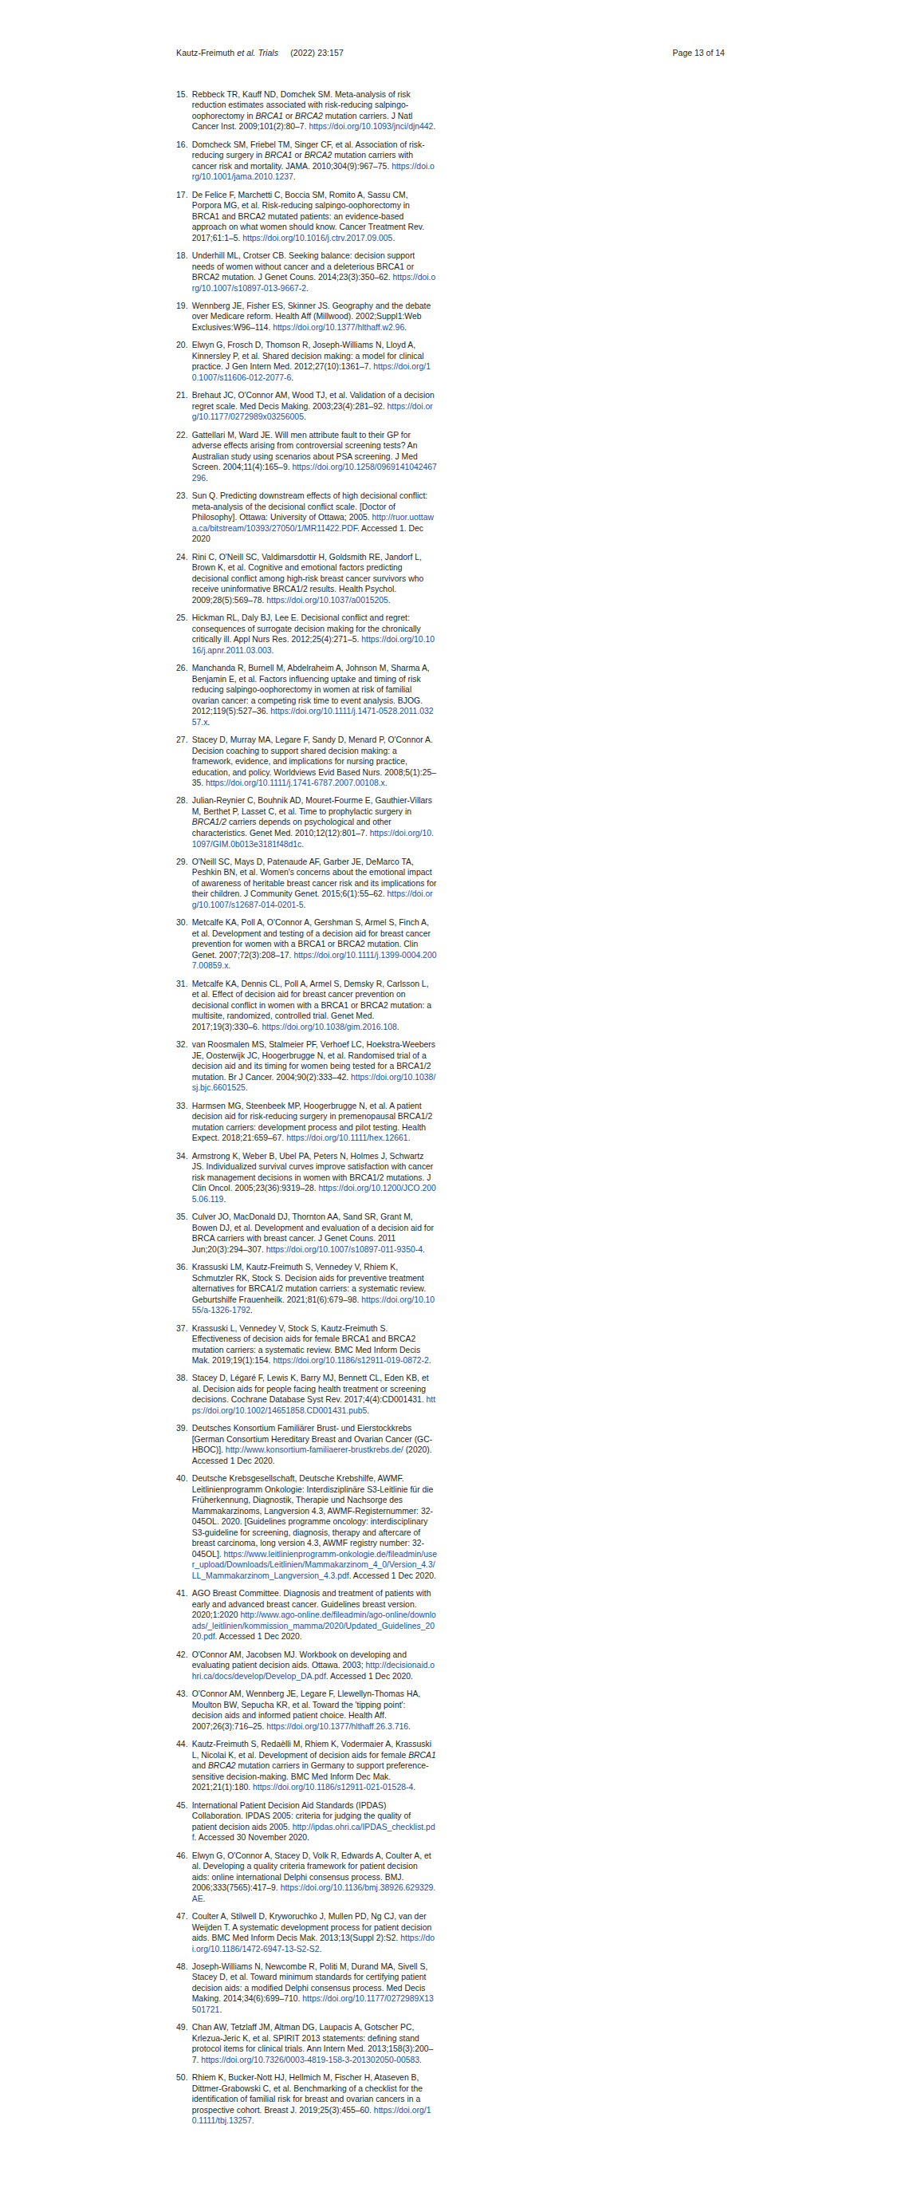Kautz-Freimuth et al. Trials (2022) 23:157
Page 13 of 14
Rebbeck TR, Kauff ND, Domchek SM. Meta-analysis of risk reduction estimates associated with risk-reducing salpingo-oophorectomy in BRCA1 or BRCA2 mutation carriers. J Natl Cancer Inst. 2009;101(2):80–7. https://doi.org/10.1093/jnci/djn442.
Domcheck SM, Friebel TM, Singer CF, et al. Association of risk-reducing surgery in BRCA1 or BRCA2 mutation carriers with cancer risk and mortality. JAMA. 2010;304(9):967–75. https://doi.org/10.1001/jama.2010.1237.
De Felice F, Marchetti C, Boccia SM, Romito A, Sassu CM, Porpora MG, et al. Risk-reducing salpingo-oophorectomy in BRCA1 and BRCA2 mutated patients: an evidence-based approach on what women should know. Cancer Treatment Rev. 2017;61:1–5. https://doi.org/10.1016/j.ctrv.2017.09.005.
Underhill ML, Crotser CB. Seeking balance: decision support needs of women without cancer and a deleterious BRCA1 or BRCA2 mutation. J Genet Couns. 2014;23(3):350–62. https://doi.org/10.1007/s10897-013-9667-2.
Wennberg JE, Fisher ES, Skinner JS. Geography and the debate over Medicare reform. Health Aff (Millwood). 2002;Suppl1:Web Exclusives:W96–114. https://doi.org/10.1377/hlthaff.w2.96.
Elwyn G, Frosch D, Thomson R, Joseph-Williams N, Lloyd A, Kinnersley P, et al. Shared decision making: a model for clinical practice. J Gen Intern Med. 2012;27(10):1361–7. https://doi.org/10.1007/s11606-012-2077-6.
Brehaut JC, O'Connor AM, Wood TJ, et al. Validation of a decision regret scale. Med Decis Making. 2003;23(4):281–92. https://doi.org/10.1177/0272989x03256005.
Gattellari M, Ward JE. Will men attribute fault to their GP for adverse effects arising from controversial screening tests? An Australian study using scenarios about PSA screening. J Med Screen. 2004;11(4):165–9. https://doi.org/10.1258/0969141042467296.
Sun Q. Predicting downstream effects of high decisional conflict: meta-analysis of the decisional conflict scale. [Doctor of Philosophy]. Ottawa: University of Ottawa; 2005. http://ruor.uottawa.ca/bitstream/10393/27050/1/MR11422.PDF. Accessed 1. Dec 2020
Rini C, O'Neill SC, Valdimarsdottir H, Goldsmith RE, Jandorf L, Brown K, et al. Cognitive and emotional factors predicting decisional conflict among high-risk breast cancer survivors who receive uninformative BRCA1/2 results. Health Psychol. 2009;28(5):569–78. https://doi.org/10.1037/a0015205.
Hickman RL, Daly BJ, Lee E. Decisional conflict and regret: consequences of surrogate decision making for the chronically critically ill. Appl Nurs Res. 2012;25(4):271–5. https://doi.org/10.1016/j.apnr.2011.03.003.
Manchanda R, Burnell M, Abdelraheim A, Johnson M, Sharma A, Benjamin E, et al. Factors influencing uptake and timing of risk reducing salpingo-oophorectomy in women at risk of familial ovarian cancer: a competing risk time to event analysis. BJOG. 2012;119(5):527–36. https://doi.org/10.1111/j.1471-0528.2011.03257.x.
Stacey D, Murray MA, Legare F, Sandy D, Menard P, O'Connor A. Decision coaching to support shared decision making: a framework, evidence, and implications for nursing practice, education, and policy. Worldviews Evid Based Nurs. 2008;5(1):25–35. https://doi.org/10.1111/j.1741-6787.2007.00108.x.
Julian-Reynier C, Bouhnik AD, Mouret-Fourme E, Gauthier-Villars M, Berthet P, Lasset C, et al. Time to prophylactic surgery in BRCA1/2 carriers depends on psychological and other characteristics. Genet Med. 2010;12(12):801–7. https://doi.org/10.1097/GIM.0b013e3181f48d1c.
O'Neill SC, Mays D, Patenaude AF, Garber JE, DeMarco TA, Peshkin BN, et al. Women's concerns about the emotional impact of awareness of heritable breast cancer risk and its implications for their children. J Community Genet. 2015;6(1):55–62. https://doi.org/10.1007/s12687-014-0201-5.
Metcalfe KA, Poll A, O'Connor A, Gershman S, Armel S, Finch A, et al. Development and testing of a decision aid for breast cancer prevention for women with a BRCA1 or BRCA2 mutation. Clin Genet. 2007;72(3):208–17. https://doi.org/10.1111/j.1399-0004.2007.00859.x.
Metcalfe KA, Dennis CL, Poll A, Armel S, Demsky R, Carlsson L, et al. Effect of decision aid for breast cancer prevention on decisional conflict in women with a BRCA1 or BRCA2 mutation: a multisite, randomized, controlled trial. Genet Med. 2017;19(3):330–6. https://doi.org/10.1038/gim.2016.108.
van Roosmalen MS, Stalmeier PF, Verhoef LC, Hoekstra-Weebers JE, Oosterwijk JC, Hoogerbrugge N, et al. Randomised trial of a decision aid and its timing for women being tested for a BRCA1/2 mutation. Br J Cancer. 2004;90(2):333–42. https://doi.org/10.1038/sj.bjc.6601525.
Harmsen MG, Steenbeek MP, Hoogerbrugge N, et al. A patient decision aid for risk-reducing surgery in premenopausal BRCA1/2 mutation carriers: development process and pilot testing. Health Expect. 2018;21:659–67. https://doi.org/10.1111/hex.12661.
Armstrong K, Weber B, Ubel PA, Peters N, Holmes J, Schwartz JS. Individualized survival curves improve satisfaction with cancer risk management decisions in women with BRCA1/2 mutations. J Clin Oncol. 2005;23(36):9319–28. https://doi.org/10.1200/JCO.2005.06.119.
Culver JO, MacDonald DJ, Thornton AA, Sand SR, Grant M, Bowen DJ, et al. Development and evaluation of a decision aid for BRCA carriers with breast cancer. J Genet Couns. 2011 Jun;20(3):294–307. https://doi.org/10.1007/s10897-011-9350-4.
Krassuski LM, Kautz-Freimuth S, Vennedey V, Rhiem K, Schmutzler RK, Stock S. Decision aids for preventive treatment alternatives for BRCA1/2 mutation carriers: a systematic review. Geburtshilfe Frauenheilk. 2021;81(6):679–98. https://doi.org/10.1055/a-1326-1792.
Krassuski L, Vennedey V, Stock S, Kautz-Freimuth S. Effectiveness of decision aids for female BRCA1 and BRCA2 mutation carriers: a systematic review. BMC Med Inform Decis Mak. 2019;19(1):154. https://doi.org/10.1186/s12911-019-0872-2.
Stacey D, Légaré F, Lewis K, Barry MJ, Bennett CL, Eden KB, et al. Decision aids for people facing health treatment or screening decisions. Cochrane Database Syst Rev. 2017;4(4):CD001431. https://doi.org/10.1002/14651858.CD001431.pub5.
Deutsches Konsortium Familiärer Brust- und Eierstockkrebs [German Consortium Hereditary Breast and Ovarian Cancer (GC-HBOC)]. http://www.konsortium-familiaerer-brustkrebs.de/ (2020). Accessed 1 Dec 2020.
Deutsche Krebsgesellschaft, Deutsche Krebshilfe, AWMF. Leitlinienprogramm Onkologie: Interdisziplinäre S3-Leitlinie für die Früherkennung, Diagnostik, Therapie und Nachsorge des Mammakarzinoms, Langversion 4.3, AWMF-Registernummer: 32-045OL. 2020. [Guidelines programme oncology: interdisciplinary S3-guideline for screening, diagnosis, therapy and aftercare of breast carcinoma, long version 4.3, AWMF registry number: 32-045OL]. https://www.leitlinienprogramm-onkologie.de/fileadmin/user_upload/Downloads/Leitlinien/Mammakarzinom_4_0/Version_4.3/LL_Mammakarzinom_Langversion_4.3.pdf. Accessed 1 Dec 2020.
AGO Breast Committee. Diagnosis and treatment of patients with early and advanced breast cancer. Guidelines breast version. 2020;1:2020 http://www.ago-online.de/fileadmin/ago-online/downloads/_leitlinien/kommission_mamma/2020/Updated_Guidelines_2020.pdf. Accessed 1 Dec 2020.
O'Connor AM, Jacobsen MJ. Workbook on developing and evaluating patient decision aids. Ottawa. 2003; http://decisionaid.ohri.ca/docs/develop/Develop_DA.pdf. Accessed 1 Dec 2020.
O'Connor AM, Wennberg JE, Legare F, Llewellyn-Thomas HA, Moulton BW, Sepucha KR, et al. Toward the 'tipping point': decision aids and informed patient choice. Health Aff. 2007;26(3):716–25. https://doi.org/10.1377/hlthaff.26.3.716.
Kautz-Freimuth S, Redaèlli M, Rhiem K, Vodermaier A, Krassuski L, Nicolai K, et al. Development of decision aids for female BRCA1 and BRCA2 mutation carriers in Germany to support preference-sensitive decision-making. BMC Med Inform Dec Mak. 2021;21(1):180. https://doi.org/10.1186/s12911-021-01528-4.
International Patient Decision Aid Standards (IPDAS) Collaboration. IPDAS 2005: criteria for judging the quality of patient decision aids 2005. http://ipdas.ohri.ca/IPDAS_checklist.pdf. Accessed 30 November 2020.
Elwyn G, O'Connor A, Stacey D, Volk R, Edwards A, Coulter A, et al. Developing a quality criteria framework for patient decision aids: online international Delphi consensus process. BMJ. 2006;333(7565):417–9. https://doi.org/10.1136/bmj.38926.629329.AE.
Coulter A, Stilwell D, Kryworuchko J, Mullen PD, Ng CJ, van der Weijden T. A systematic development process for patient decision aids. BMC Med Inform Decis Mak. 2013;13(Suppl 2):S2. https://doi.org/10.1186/1472-6947-13-S2-S2.
Joseph-Williams N, Newcombe R, Politi M, Durand MA, Sivell S, Stacey D, et al. Toward minimum standards for certifying patient decision aids: a modified Delphi consensus process. Med Decis Making. 2014;34(6):699–710. https://doi.org/10.1177/0272989X13501721.
Chan AW, Tetzlaff JM, Altman DG, Laupacis A, Gotscher PC, Krlezua-Jeric K, et al. SPIRIT 2013 statements: defining stand protocol items for clinical trials. Ann Intern Med. 2013;158(3):200–7. https://doi.org/10.7326/0003-4819-158-3-201302050-00583.
Rhiem K, Bucker-Nott HJ, Hellmich M, Fischer H, Ataseven B, Dittmer-Grabowski C, et al. Benchmarking of a checklist for the identification of familial risk for breast and ovarian cancers in a prospective cohort. Breast J. 2019;25(3):455–60. https://doi.org/10.1111/tbj.13257.